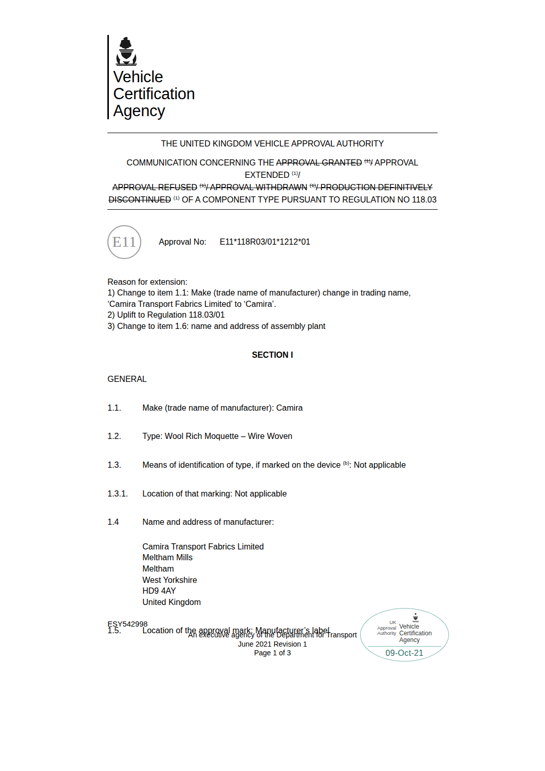Vehicle
Certification
Agency
THE UNITED KINGDOM VEHICLE APPROVAL AUTHORITY
COMMUNICATION CONCERNING THE APPROVAL GRANTED (1)/ APPROVAL EXTENDED (1)/
APPROVAL REFUSED (1)/ APPROVAL WITHDRAWN (1)/ PRODUCTION DEFINITIVELY
DISCONTINUED (1) OF A COMPONENT TYPE PURSUANT TO REGULATION NO 118.03
E11
Approval No:E11*118R03/01*1212*01
Reason for extension:
1) Change to item 1.1: Make (trade name of manufacturer) change in trading name, ‘Camira Transport Fabrics Limited’ to ‘Camira’.
2) Uplift to Regulation 118.03/01
3) Change to item 1.6: name and address of assembly plant
SECTION I
GENERAL
1.1.
Make (trade name of manufacturer): Camira
1.2.
Type: Wool Rich Moquette – Wire Woven
1.3.
Means of identification of type, if marked on the device (b): Not applicable
1.3.1.
Location of that marking: Not applicable
1.4
Name and address of manufacturer:
Camira Transport Fabrics Limited
Meltham Mills
Meltham
West Yorkshire
HD9 4AY
United Kingdom
1.5.
Location of the approval mark: Manufacturer’s label
ESY542998
An executive agency of the Department for Transport
June 2021 Revision 1
Page 1 of 3
UK
Approval
Authority
Vehicle
Certification
Agency
09-Oct-21